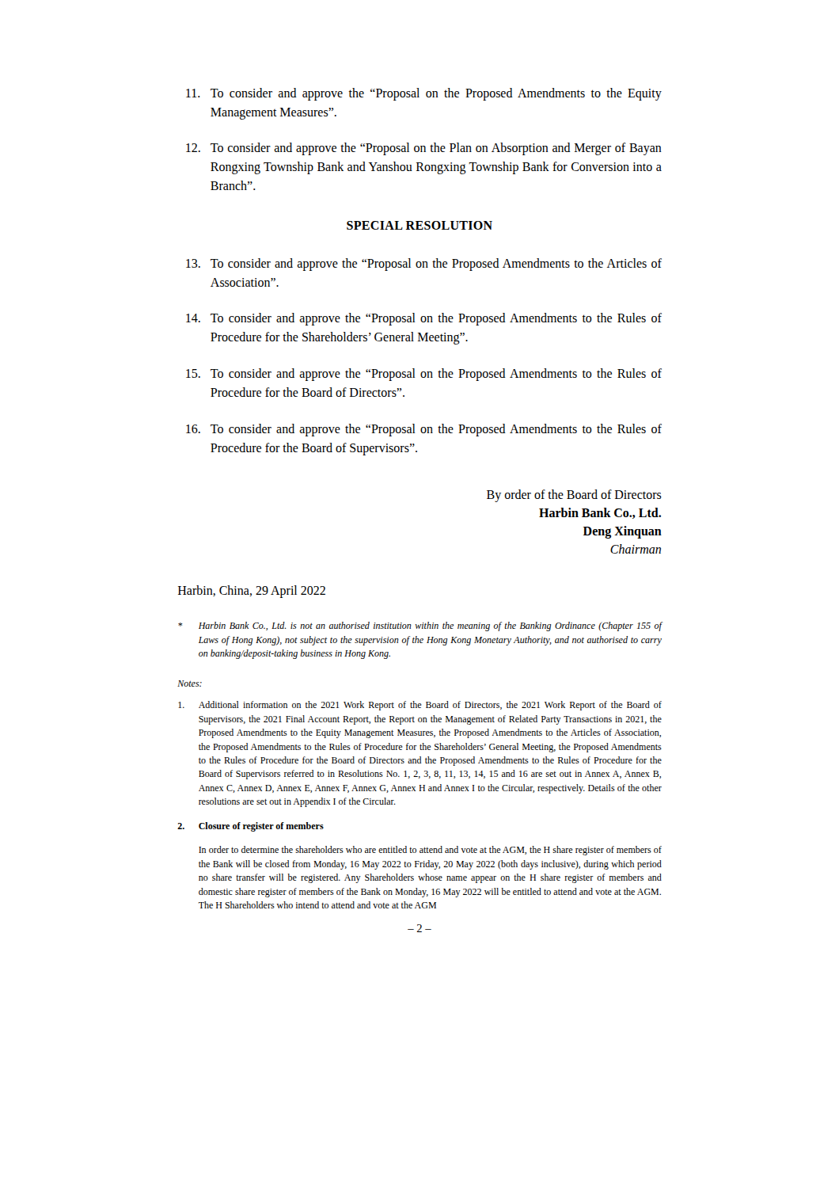11.
To consider and approve the “Proposal on the Proposed Amendments to the Equity Management Measures”.
12.
To consider and approve the “Proposal on the Plan on Absorption and Merger of Bayan Rongxing Township Bank and Yanshou Rongxing Township Bank for Conversion into a Branch”.
SPECIAL RESOLUTION
13.
To consider and approve the “Proposal on the Proposed Amendments to the Articles of Association”.
14.
To consider and approve the “Proposal on the Proposed Amendments to the Rules of Procedure for the Shareholders’ General Meeting”.
15.
To consider and approve the “Proposal on the Proposed Amendments to the Rules of Procedure for the Board of Directors”.
16.
To consider and approve the “Proposal on the Proposed Amendments to the Rules of Procedure for the Board of Supervisors”.
By order of the Board of Directors
Harbin Bank Co., Ltd.
Deng Xinquan
Chairman
Harbin, China, 29 April 2022
*
Harbin Bank Co., Ltd. is not an authorised institution within the meaning of the Banking Ordinance (Chapter 155 of Laws of Hong Kong), not subject to the supervision of the Hong Kong Monetary Authority, and not authorised to carry on banking/deposit-taking business in Hong Kong.
Notes:
1.
Additional information on the 2021 Work Report of the Board of Directors, the 2021 Work Report of the Board of Supervisors, the 2021 Final Account Report, the Report on the Management of Related Party Transactions in 2021, the Proposed Amendments to the Equity Management Measures, the Proposed Amendments to the Articles of Association, the Proposed Amendments to the Rules of Procedure for the Shareholders’ General Meeting, the Proposed Amendments to the Rules of Procedure for the Board of Directors and the Proposed Amendments to the Rules of Procedure for the Board of Supervisors referred to in Resolutions No. 1, 2, 3, 8, 11, 13, 14, 15 and 16 are set out in Annex A, Annex B, Annex C, Annex D, Annex E, Annex F, Annex G, Annex H and Annex I to the Circular, respectively. Details of the other resolutions are set out in Appendix I of the Circular.
2.
Closure of register of members
In order to determine the shareholders who are entitled to attend and vote at the AGM, the H share register of members of the Bank will be closed from Monday, 16 May 2022 to Friday, 20 May 2022 (both days inclusive), during which period no share transfer will be registered. Any Shareholders whose name appear on the H share register of members and domestic share register of members of the Bank on Monday, 16 May 2022 will be entitled to attend and vote at the AGM. The H Shareholders who intend to attend and vote at the AGM
– 2 –